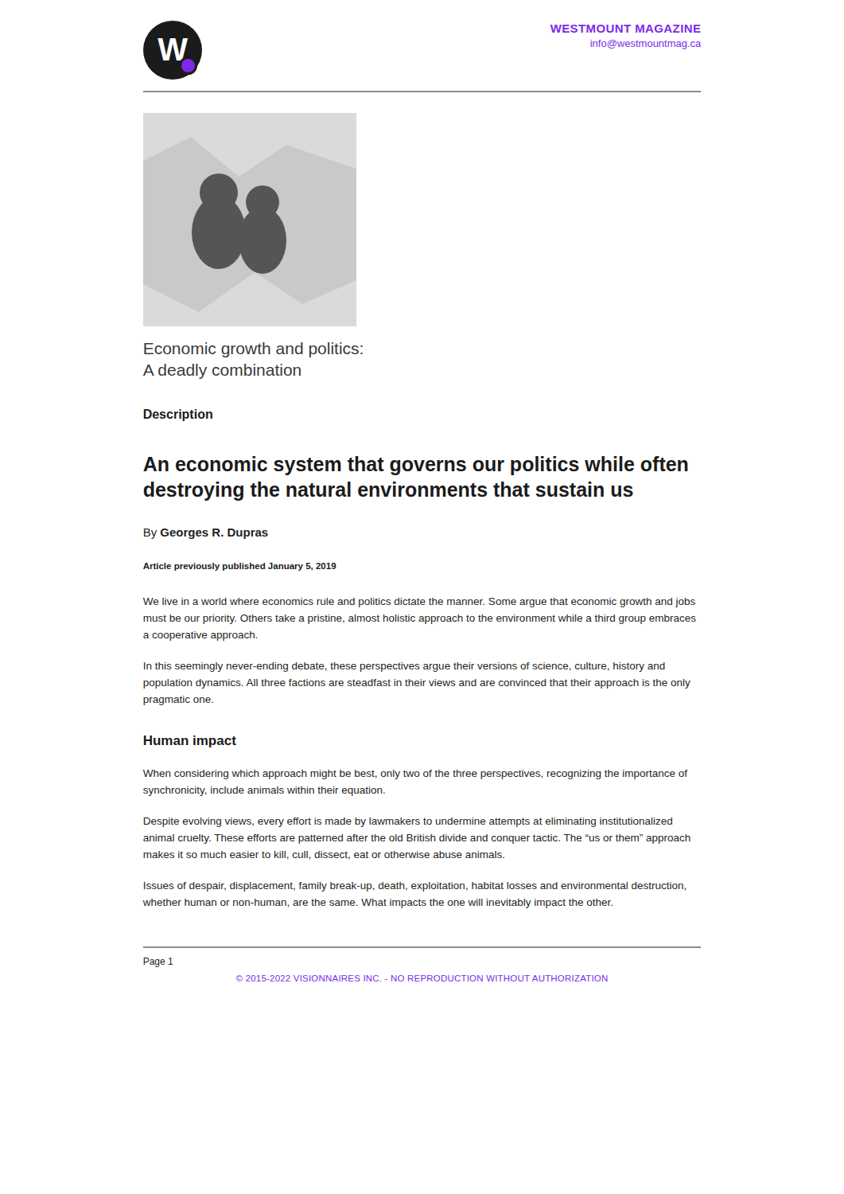WESTMOUNT MAGAZINE
info@westmountmag.ca
Economic growth and politics:
A deadly combination
Description
An economic system that governs our politics while often destroying the natural environments that sustain us
By Georges R. Dupras
Article previously published January 5, 2019
We live in a world where economics rule and politics dictate the manner. Some argue that economic growth and jobs must be our priority. Others take a pristine, almost holistic approach to the environment while a third group embraces a cooperative approach.
In this seemingly never-ending debate, these perspectives argue their versions of science, culture, history and population dynamics. All three factions are steadfast in their views and are convinced that their approach is the only pragmatic one.
Human impact
When considering which approach might be best, only two of the three perspectives, recognizing the importance of synchronicity, include animals within their equation.
Despite evolving views, every effort is made by lawmakers to undermine attempts at eliminating institutionalized animal cruelty. These efforts are patterned after the old British divide and conquer tactic. The “us or them” approach makes it so much easier to kill, cull, dissect, eat or otherwise abuse animals.
Issues of despair, displacement, family break-up, death, exploitation, habitat losses and environmental destruction, whether human or non-human, are the same. What impacts the one will inevitably impact the other.
Page 1
© 2015-2022 VISIONNAIRES INC. - NO REPRODUCTION WITHOUT AUTHORIZATION